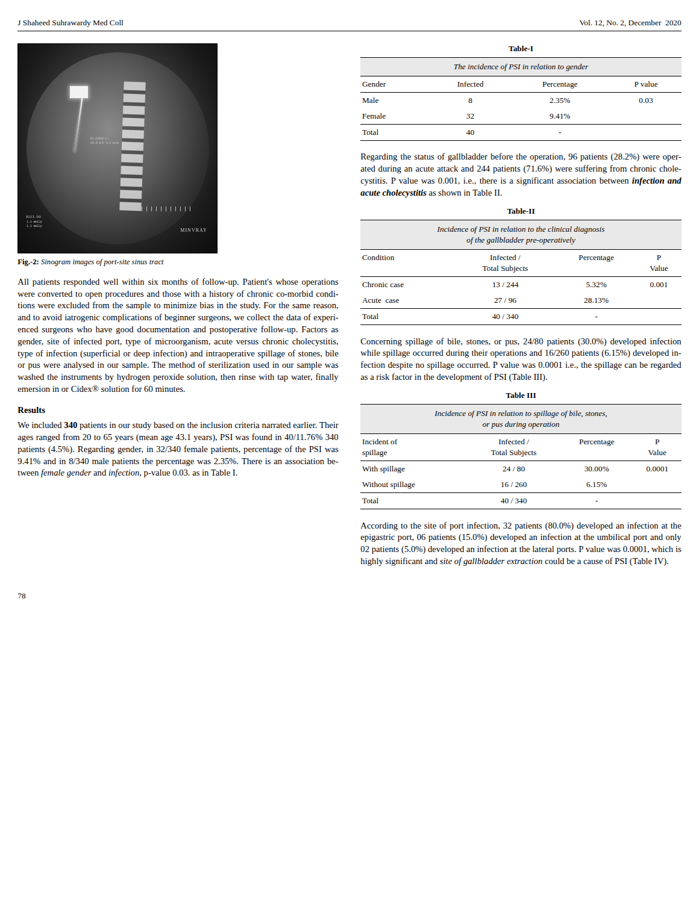J Shaheed Suhrawardy Med Coll Vol. 12, No. 2, December 2020
W:2000 L:
30.0 kV 3.2 mA
KUL 00
1.1 mGy
1.1 mGy
MINVRAY
Fig.-2: Sinogram images of port-site sinus tract
All patients responded well within six months of follow-up. Patient's whose operations were converted to open procedures and those with a history of chronic co-morbid conditions were excluded from the sample to minimize bias in the study. For the same reason, and to avoid iatrogenic complications of beginner surgeons, we collect the data of experienced surgeons who have good documentation and postoperative follow-up. Factors as gender, site of infected port, type of microorganism, acute versus chronic cholecystitis, type of infection (superficial or deep infection) and intraoperative spillage of stones, bile or pus were analysed in our sample. The method of sterilization used in our sample was washed the instruments by hydrogen peroxide solution, then rinse with tap water, finally emersion in or Cidex® solution for 60 minutes.
Results
We included 340 patients in our study based on the inclusion criteria narrated earlier. Their ages ranged from 20 to 65 years (mean age 43.1 years), PSI was found in 40/11.76% 340 patients (4.5%). Regarding gender, in 32/340 female patients, percentage of the PSI was 9.41% and in 8/340 male patients the percentage was 2.35%. There is an association between female gender and infection, p-value 0.03. as in Table I.
Table-I
The incidence of PSI in relation to gender
| Gender | Infected | Percentage | P value |
| --- | --- | --- | --- |
| Male | 8 | 2.35% | 0.03 |
| Female | 32 | 9.41% | |
| Total | 40 | - | |
Regarding the status of gallbladder before the operation, 96 patients (28.2%) were operated during an acute attack and 244 patients (71.6%) were suffering from chronic cholecystitis. P value was 0.001, i.e., there is a significant association between infection and acute cholecystitis as shown in Table II.
Table-II
Incidence of PSI in relation to the clinical diagnosis
of the gallbladder pre-operatively
| Condition | Infected / Total Subjects | Percentage | P Value |
| --- | --- | --- | --- |
| Chronic case | 13 / 244 | 5.32% | 0.001 |
| Acute case | 27 / 96 | 28.13% | |
| Total | 40 / 340 | - | |
Concerning spillage of bile, stones, or pus, 24/80 patients (30.0%) developed infection while spillage occurred during their operations and 16/260 patients (6.15%) developed infection despite no spillage occurred. P value was 0.0001 i.e., the spillage can be regarded as a risk factor in the development of PSI (Table III).
Table III
Incidence of PSI in relation to spillage of bile, stones,
or pus during operation
| Incident of spillage | Infected / Total Subjects | Percentage | P Value |
| --- | --- | --- | --- |
| With spillage | 24 / 80 | 30.00% | 0.0001 |
| Without spillage | 16 / 260 | 6.15% | |
| Total | 40 / 340 | - | |
According to the site of port infection, 32 patients (80.0%) developed an infection at the epigastric port, 06 patients (15.0%) developed an infection at the umbilical port and only 02 patients (5.0%) developed an infection at the lateral ports. P value was 0.0001, which is highly significant and site of gallbladder extraction could be a cause of PSI (Table IV).
78